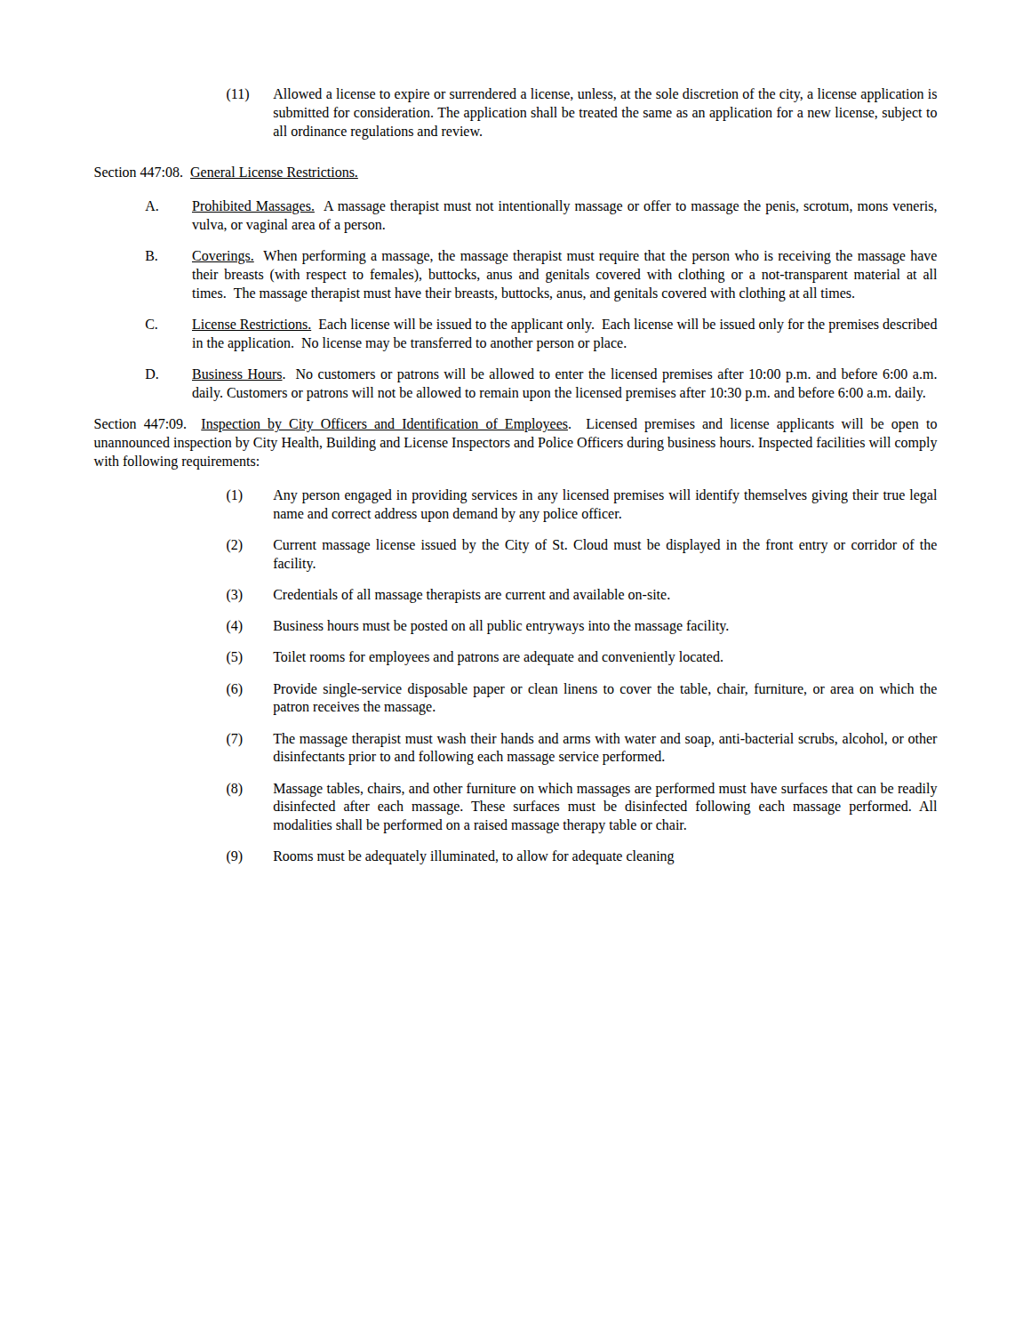(11)
Allowed a license to expire or surrendered a license, unless, at the sole discretion of the city, a license application is submitted for consideration. The application shall be treated the same as an application for a new license, subject to all ordinance regulations and review.
Section 447:08. General License Restrictions.
A.
Prohibited Massages. A massage therapist must not intentionally massage or offer to massage the penis, scrotum, mons veneris, vulva, or vaginal area of a person.
B.
Coverings. When performing a massage, the massage therapist must require that the person who is receiving the massage have their breasts (with respect to females), buttocks, anus and genitals covered with clothing or a not-transparent material at all times. The massage therapist must have their breasts, buttocks, anus, and genitals covered with clothing at all times.
C.
License Restrictions. Each license will be issued to the applicant only. Each license will be issued only for the premises described in the application. No license may be transferred to another person or place.
D.
Business Hours. No customers or patrons will be allowed to enter the licensed premises after 10:00 p.m. and before 6:00 a.m. daily. Customers or patrons will not be allowed to remain upon the licensed premises after 10:30 p.m. and before 6:00 a.m. daily.
Section 447:09. Inspection by City Officers and Identification of Employees. Licensed premises and license applicants will be open to unannounced inspection by City Health, Building and License Inspectors and Police Officers during business hours. Inspected facilities will comply with following requirements:
(1)
Any person engaged in providing services in any licensed premises will identify themselves giving their true legal name and correct address upon demand by any police officer.
(2)
Current massage license issued by the City of St. Cloud must be displayed in the front entry or corridor of the facility.
(3)
Credentials of all massage therapists are current and available on-site.
(4)
Business hours must be posted on all public entryways into the massage facility.
(5)
Toilet rooms for employees and patrons are adequate and conveniently located.
(6)
Provide single-service disposable paper or clean linens to cover the table, chair, furniture, or area on which the patron receives the massage.
(7)
The massage therapist must wash their hands and arms with water and soap, anti-bacterial scrubs, alcohol, or other disinfectants prior to and following each massage service performed.
(8)
Massage tables, chairs, and other furniture on which massages are performed must have surfaces that can be readily disinfected after each massage. These surfaces must be disinfected following each massage performed. All modalities shall be performed on a raised massage therapy table or chair.
(9)
Rooms must be adequately illuminated, to allow for adequate cleaning